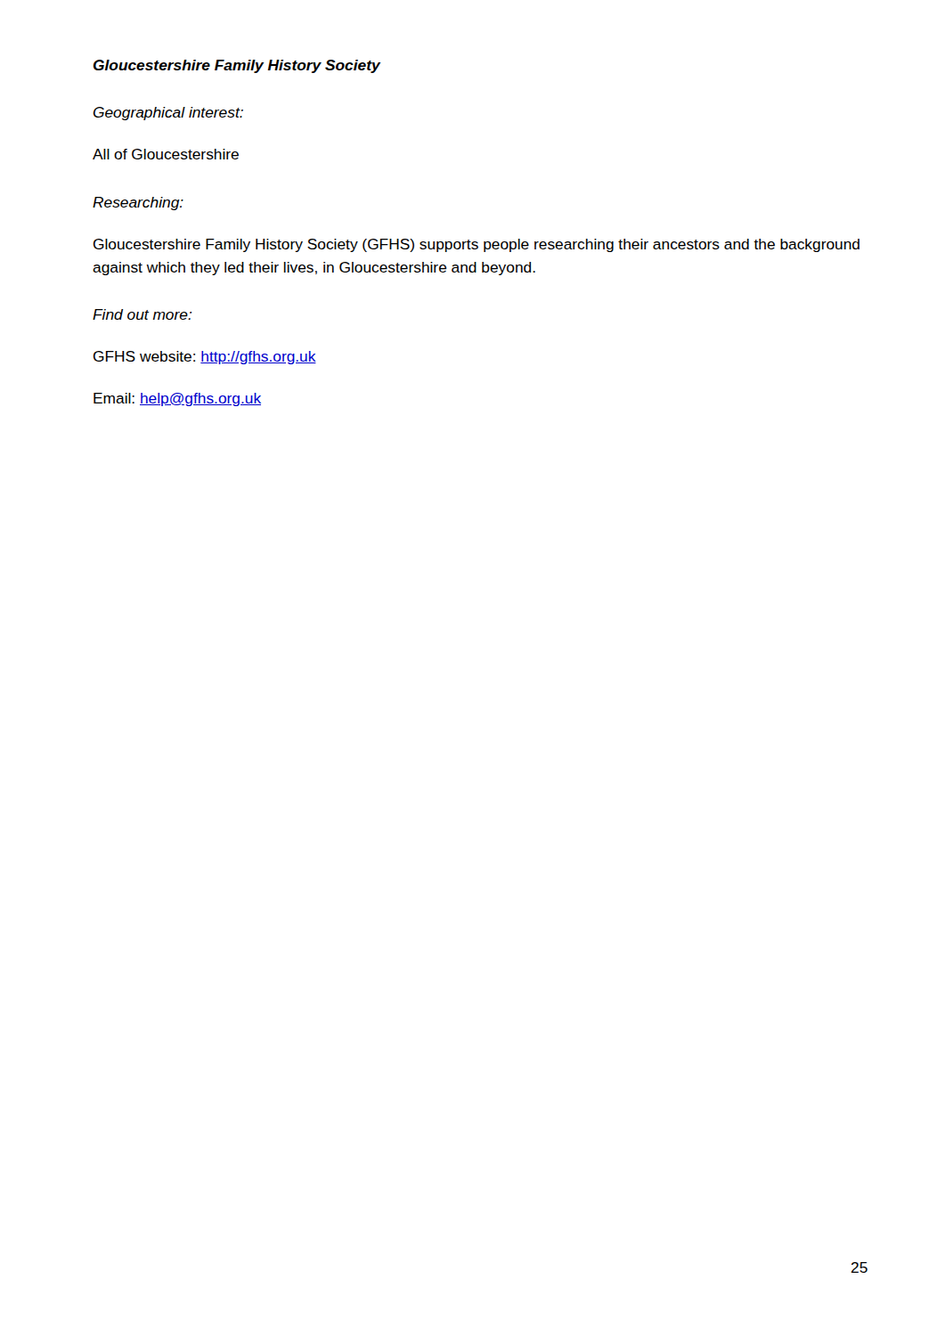Gloucestershire Family History Society
Geographical interest:
All of Gloucestershire
Researching:
Gloucestershire Family History Society (GFHS) supports people researching their ancestors and the background against which they led their lives, in Gloucestershire and beyond.
Find out more:
GFHS website: http://gfhs.org.uk
Email: help@gfhs.org.uk
25